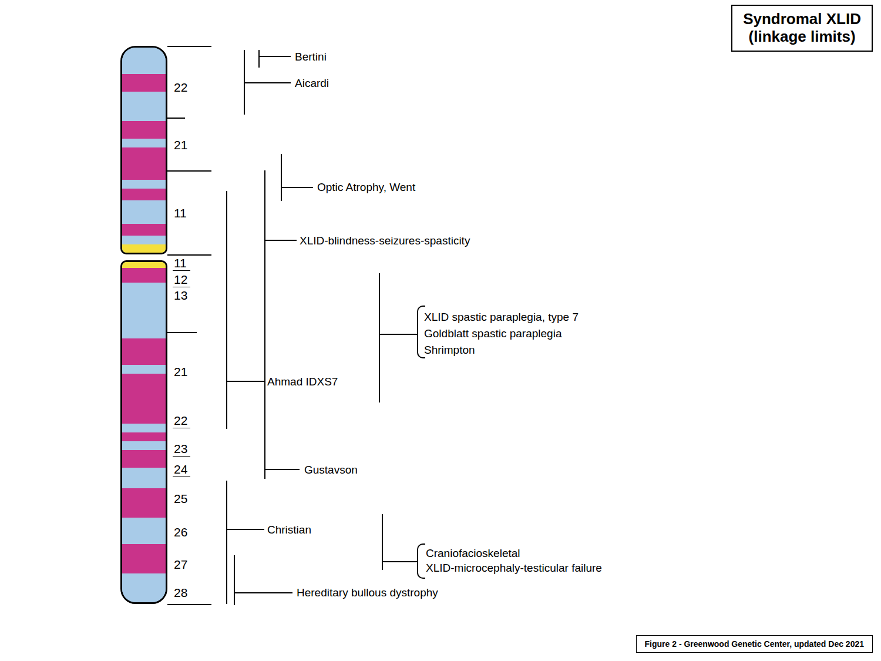Syndromal XLID
(linkage limits)
22
21
11
11
12
13
21
22
23
24
25
26
27
28
Bertini
Aicardi
Optic Atrophy, Went
XLID-blindness-seizures-spasticity
Ahmad IDXS7
XLID spastic paraplegia, type 7
Goldblatt spastic paraplegia
Shrimpton
Gustavson
Christian
Craniofacioskeletal
XLID-microcephaly-testicular failure
Hereditary bullous dystrophy
Figure 2 - Greenwood Genetic Center, updated Dec 2021